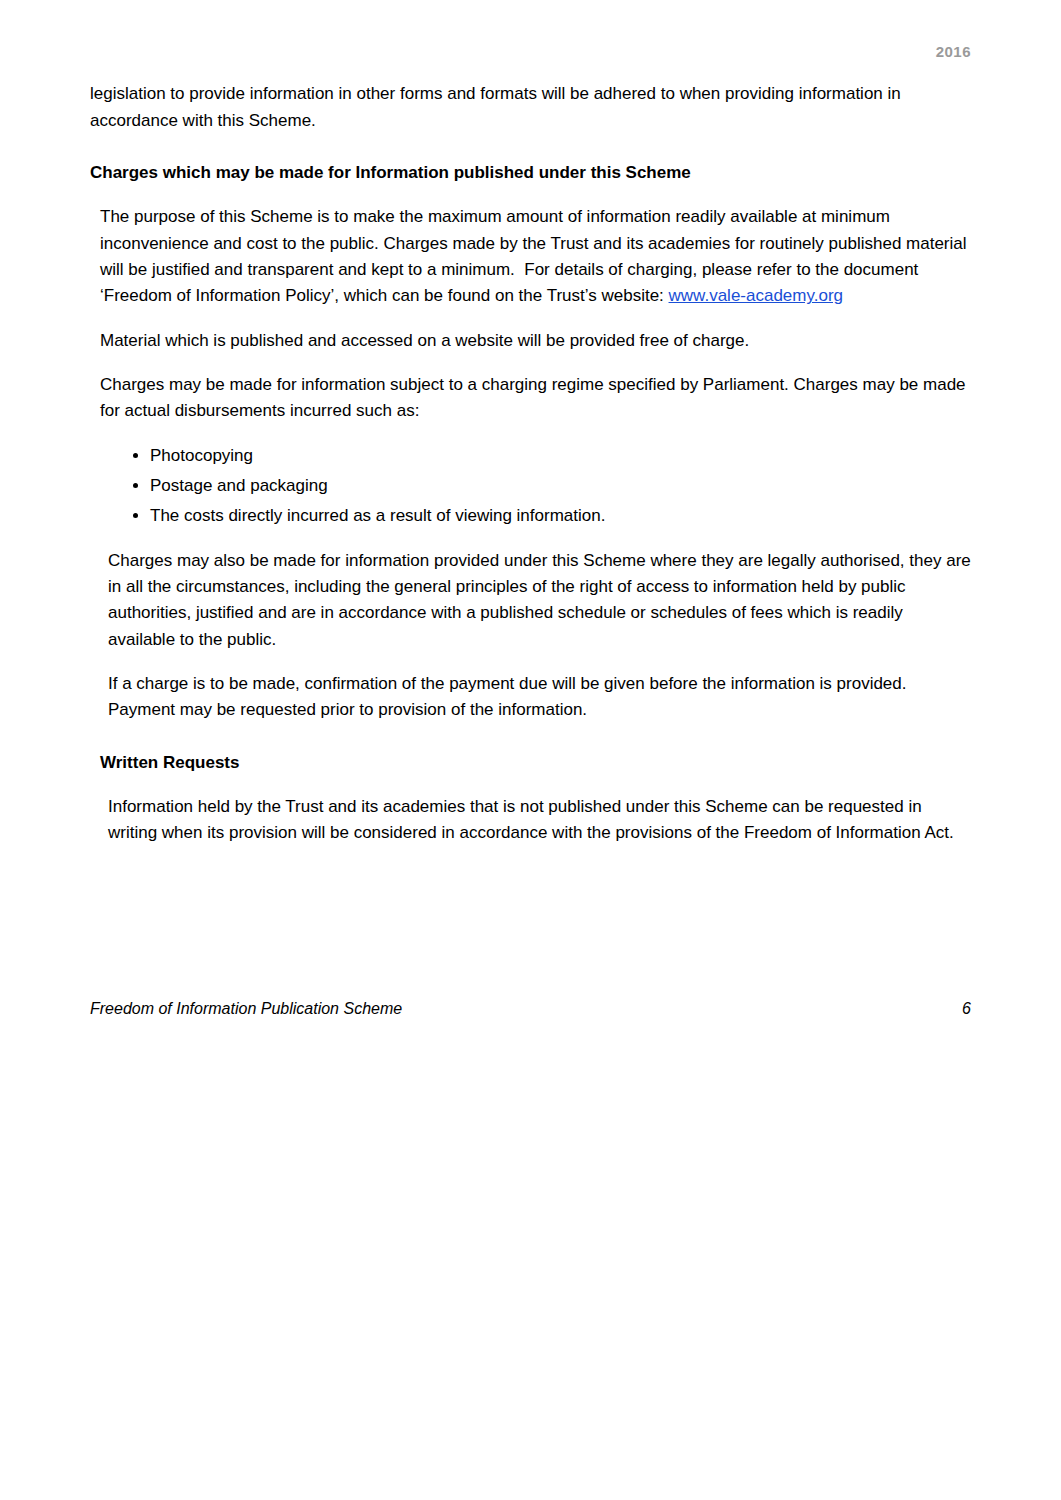2016
legislation to provide information in other forms and formats will be adhered to when providing information in accordance with this Scheme.
Charges which may be made for Information published under this Scheme
The purpose of this Scheme is to make the maximum amount of information readily available at minimum inconvenience and cost to the public. Charges made by the Trust and its academies for routinely published material will be justified and transparent and kept to a minimum. For details of charging, please refer to the document ‘Freedom of Information Policy’, which can be found on the Trust’s website: www.vale-academy.org
Material which is published and accessed on a website will be provided free of charge.
Charges may be made for information subject to a charging regime specified by Parliament. Charges may be made for actual disbursements incurred such as:
Photocopying
Postage and packaging
The costs directly incurred as a result of viewing information.
Charges may also be made for information provided under this Scheme where they are legally authorised, they are in all the circumstances, including the general principles of the right of access to information held by public authorities, justified and are in accordance with a published schedule or schedules of fees which is readily available to the public.
If a charge is to be made, confirmation of the payment due will be given before the information is provided. Payment may be requested prior to provision of the information.
Written Requests
Information held by the Trust and its academies that is not published under this Scheme can be requested in writing when its provision will be considered in accordance with the provisions of the Freedom of Information Act.
Freedom of Information Publication Scheme 6